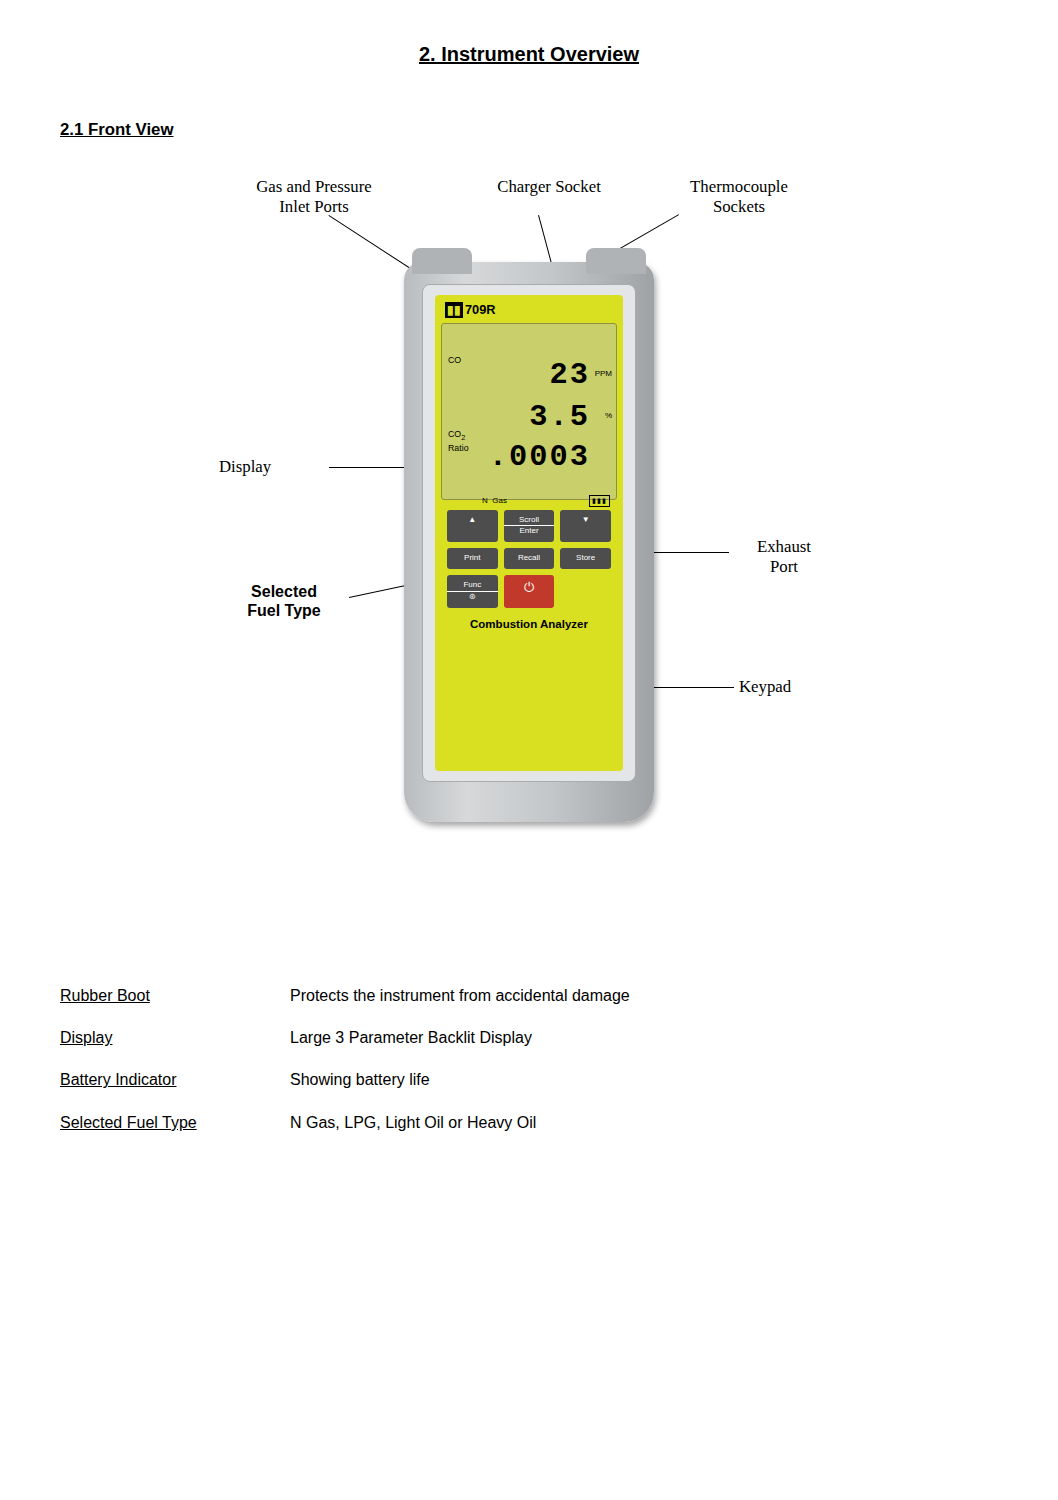2. Instrument Overview
2.1 Front View
Gas and Pressure
Inlet Ports
Charger Socket
Thermocouple
Sockets
Display
Selected
Fuel Type
Exhaust
Port
Keypad
▮▮709R
CO
23
PPM
3.5
%
CO2 Ratio
.0003
N Gas ▮▮▮
▲
ScrollEnter
▼
Print
Recall
Store
Func⊛
⏻
Combustion Analyzer
| Rubber Boot | Protects the instrument from accidental damage |
| Display | Large 3 Parameter Backlit Display |
| Battery Indicator | Showing battery life |
| Selected Fuel Type | N Gas, LPG, Light Oil or Heavy Oil |